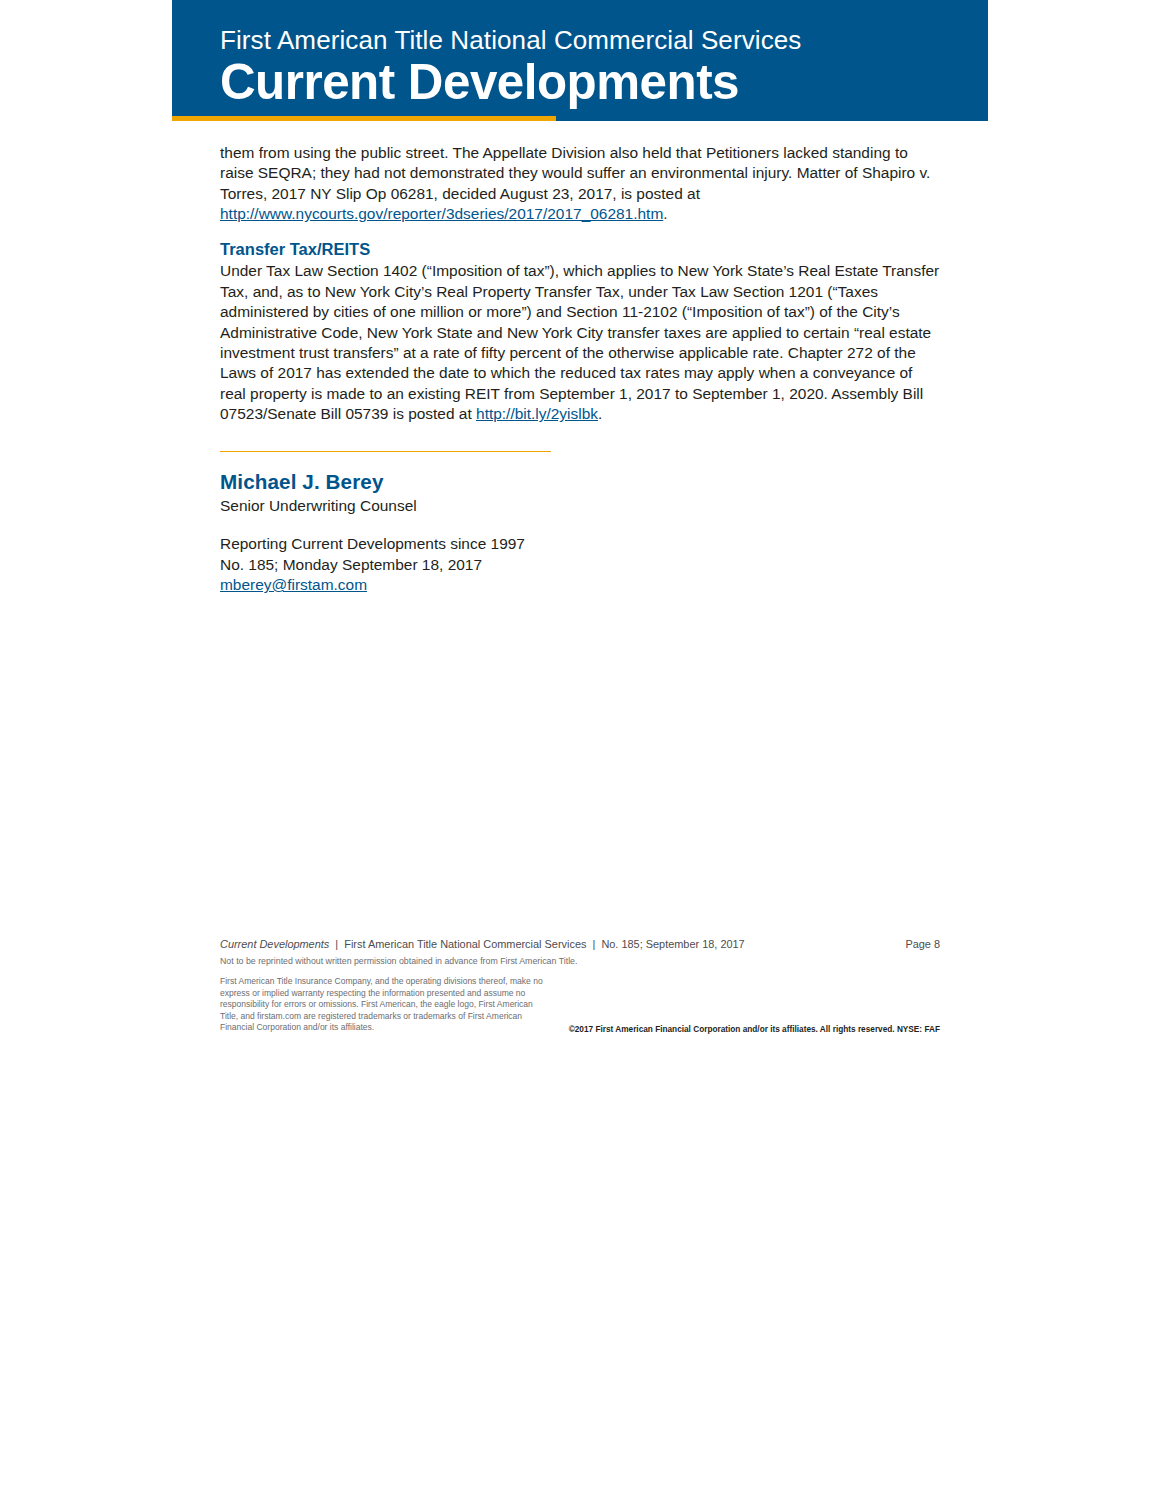First American Title National Commercial Services
Current Developments
them from using the public street. The Appellate Division also held that Petitioners lacked standing to raise SEQRA; they had not demonstrated they would suffer an environmental injury. Matter of Shapiro v. Torres, 2017 NY Slip Op 06281, decided August 23, 2017, is posted at http://www.nycourts.gov/reporter/3dseries/2017/2017_06281.htm.
Transfer Tax/REITS
Under Tax Law Section 1402 (“Imposition of tax”), which applies to New York State’s Real Estate Transfer Tax, and, as to New York City’s Real Property Transfer Tax, under Tax Law Section 1201 (“Taxes administered by cities of one million or more”) and Section 11-2102 (“Imposition of tax”) of the City’s Administrative Code, New York State and New York City transfer taxes are applied to certain “real estate investment trust transfers” at a rate of fifty percent of the otherwise applicable rate. Chapter 272 of the Laws of 2017 has extended the date to which the reduced tax rates may apply when a conveyance of real property is made to an existing REIT from September 1, 2017 to September 1, 2020. Assembly Bill 07523/Senate Bill 05739 is posted at http://bit.ly/2yislbk.
Michael J. Berey
Senior Underwriting Counsel
Reporting Current Developments since 1997
No. 185; Monday September 18, 2017
mberey@firstam.com
Current Developments | First American Title National Commercial Services | No. 185; September 18, 2017
Page 8
Not to be reprinted without written permission obtained in advance from First American Title.
First American Title Insurance Company, and the operating divisions thereof, make no express or implied warranty respecting the information presented and assume no responsibility for errors or omissions. First American, the eagle logo, First American Title, and firstam.com are registered trademarks or trademarks of First American Financial Corporation and/or its affiliates.
©2017 First American Financial Corporation and/or its affiliates. All rights reserved. NYSE: FAF